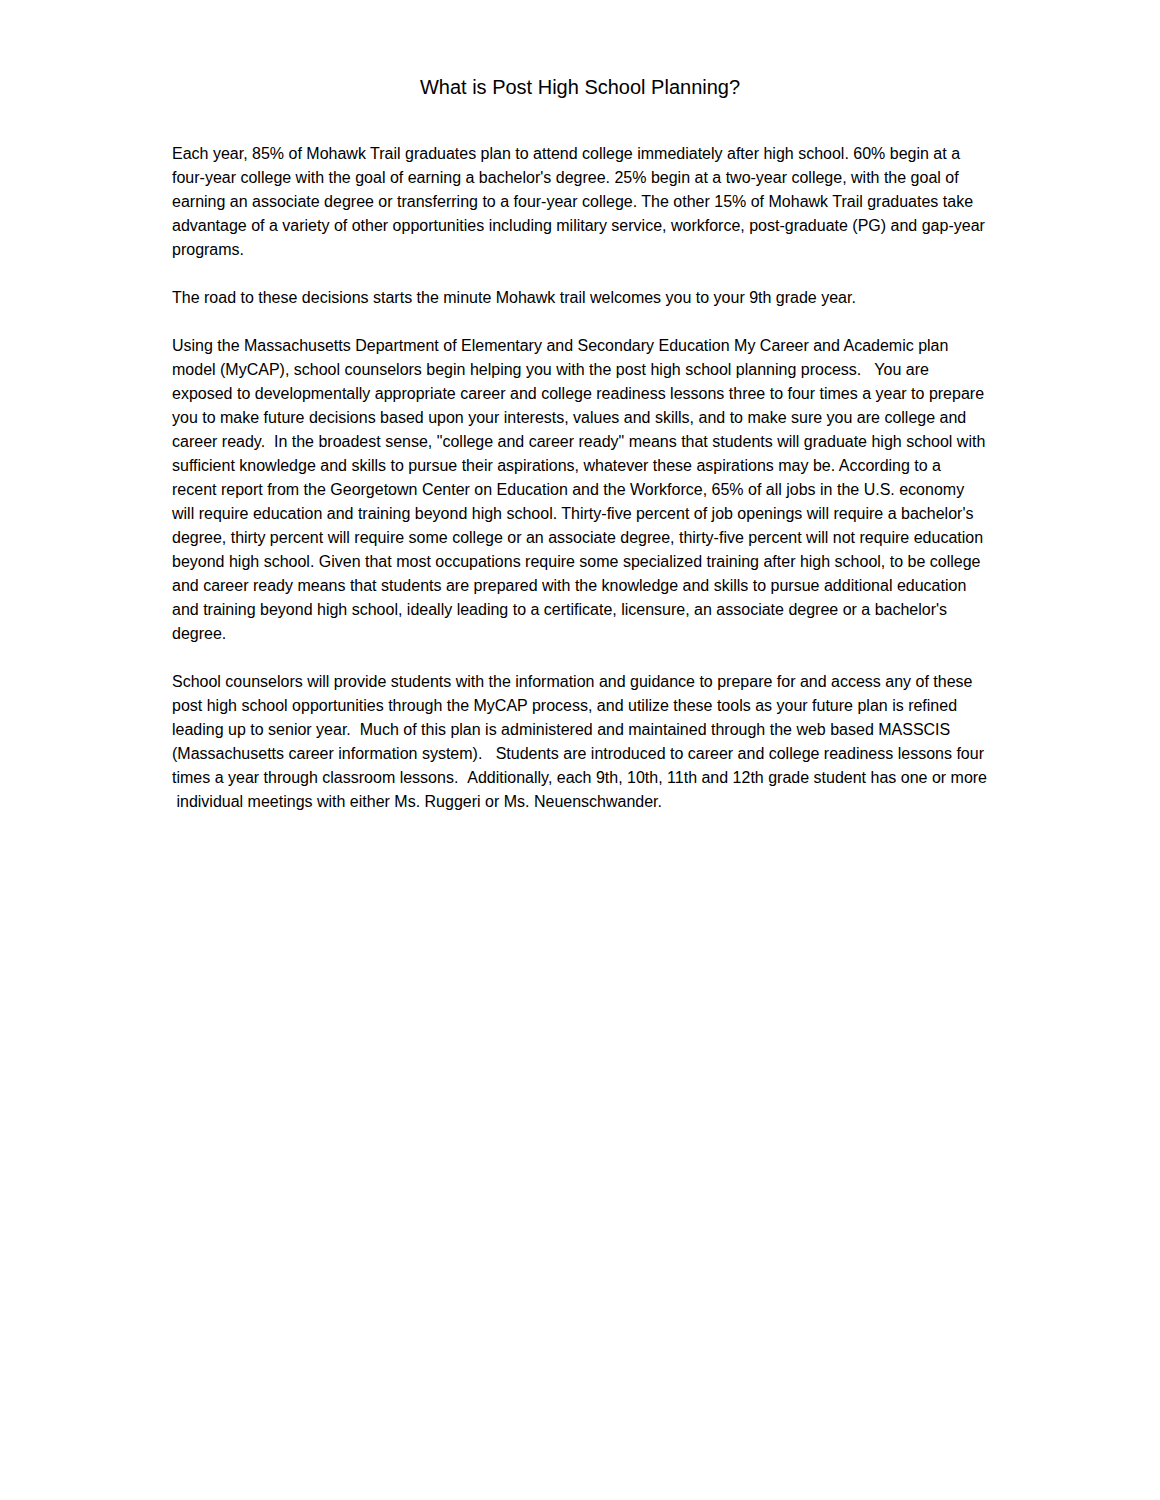What is Post High School Planning?
Each year, 85% of Mohawk Trail graduates plan to attend college immediately after high school. 60% begin at a four-year college with the goal of earning a bachelor's degree. 25% begin at a two-year college, with the goal of earning an associate degree or transferring to a four-year college. The other 15% of Mohawk Trail graduates take advantage of a variety of other opportunities including military service, workforce, post-graduate (PG) and gap-year programs.
The road to these decisions starts the minute Mohawk trail welcomes you to your 9th grade year.
Using the Massachusetts Department of Elementary and Secondary Education My Career and Academic plan model (MyCAP), school counselors begin helping you with the post high school planning process. You are exposed to developmentally appropriate career and college readiness lessons three to four times a year to prepare you to make future decisions based upon your interests, values and skills, and to make sure you are college and career ready. In the broadest sense, "college and career ready" means that students will graduate high school with sufficient knowledge and skills to pursue their aspirations, whatever these aspirations may be. According to a recent report from the Georgetown Center on Education and the Workforce, 65% of all jobs in the U.S. economy will require education and training beyond high school. Thirty-five percent of job openings will require a bachelor's degree, thirty percent will require some college or an associate degree, thirty-five percent will not require education beyond high school. Given that most occupations require some specialized training after high school, to be college and career ready means that students are prepared with the knowledge and skills to pursue additional education and training beyond high school, ideally leading to a certificate, licensure, an associate degree or a bachelor's degree.
School counselors will provide students with the information and guidance to prepare for and access any of these post high school opportunities through the MyCAP process, and utilize these tools as your future plan is refined leading up to senior year. Much of this plan is administered and maintained through the web based MASSCIS (Massachusetts career information system). Students are introduced to career and college readiness lessons four times a year through classroom lessons. Additionally, each 9th, 10th, 11th and 12th grade student has one or more individual meetings with either Ms. Ruggeri or Ms. Neuenschwander.